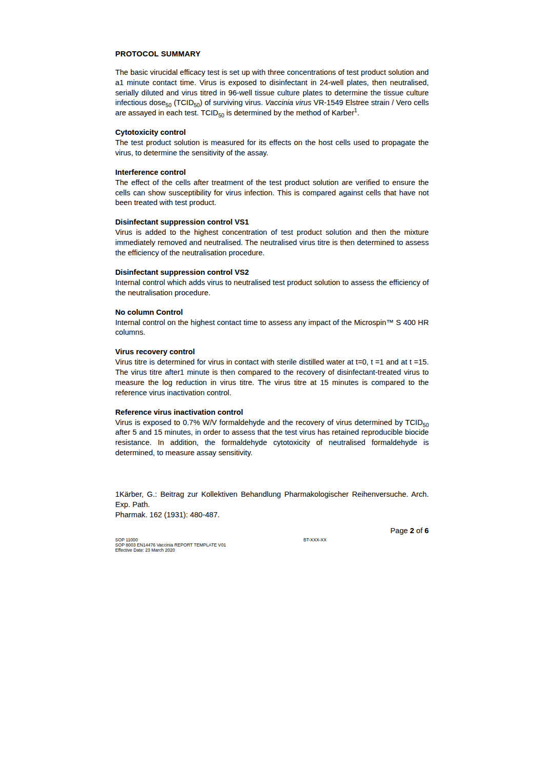PROTOCOL SUMMARY
The basic virucidal efficacy test is set up with three concentrations of test product solution and a1 minute contact time. Virus is exposed to disinfectant in 24-well plates, then neutralised, serially diluted and virus titred in 96-well tissue culture plates to determine the tissue culture infectious dose50 (TCID50) of surviving virus. Vaccinia virus VR-1549 Elstree strain / Vero cells are assayed in each test. TCID50 is determined by the method of Karber1.
Cytotoxicity control
The test product solution is measured for its effects on the host cells used to propagate the virus, to determine the sensitivity of the assay.
Interference control
The effect of the cells after treatment of the test product solution are verified to ensure the cells can show susceptibility for virus infection. This is compared against cells that have not been treated with test product.
Disinfectant suppression control VS1
Virus is added to the highest concentration of test product solution and then the mixture immediately removed and neutralised. The neutralised virus titre is then determined to assess the efficiency of the neutralisation procedure.
Disinfectant suppression control VS2
Internal control which adds virus to neutralised test product solution to assess the efficiency of the neutralisation procedure.
No column Control
Internal control on the highest contact time to assess any impact of the Microspin™ S 400 HR columns.
Virus recovery control
Virus titre is determined for virus in contact with sterile distilled water at t=0, t =1 and at t =15. The virus titre after1 minute is then compared to the recovery of disinfectant-treated virus to measure the log reduction in virus titre. The virus titre at 15 minutes is compared to the reference virus inactivation control.
Reference virus inactivation control
Virus is exposed to 0.7% W/V formaldehyde and the recovery of virus determined by TCID50 after 5 and 15 minutes, in order to assess that the test virus has retained reproducible biocide resistance. In addition, the formaldehyde cytotoxicity of neutralised formaldehyde is determined, to measure assay sensitivity.
1Kärber, G.: Beitrag zur Kollektiven Behandlung Pharmakologischer Reihenversuche. Arch. Exp. Path.
Pharmak. 162 (1931): 480-487.
Page 2 of 6
| SOP 11000 SOP 8003 EN14476 Vaccinia REPORT TEMPLATE V01 Effective Date: 23 March 2020 | BT-XXX-XX |